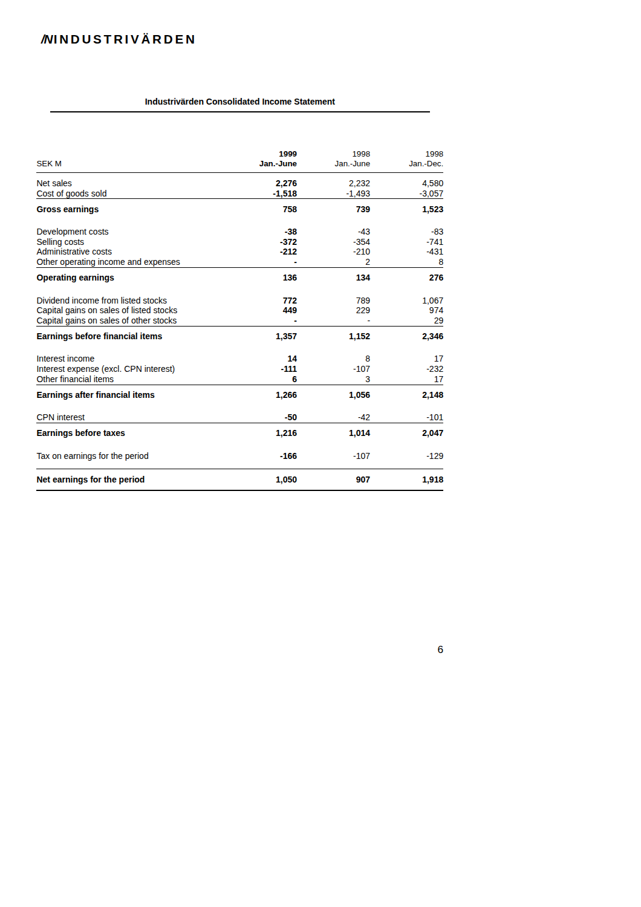/NINDUSTRIVÄRDEN
Industrivärden Consolidated Income Statement
| | 1999 | 1998 | 1998 |
| --- | --- | --- | --- |
| SEK M | Jan.-June | Jan.-June | Jan.-Dec. |
| Net sales | 2,276 | 2,232 | 4,580 |
| Cost of goods sold | -1,518 | -1,493 | -3,057 |
| Gross earnings | 758 | 739 | 1,523 |
| Development costs | -38 | -43 | -83 |
| Selling costs | -372 | -354 | -741 |
| Administrative costs | -212 | -210 | -431 |
| Other operating income and expenses | - | 2 | 8 |
| Operating earnings | 136 | 134 | 276 |
| Dividend income from listed stocks | 772 | 789 | 1,067 |
| Capital gains on sales of listed stocks | 449 | 229 | 974 |
| Capital gains on sales of other stocks | - | - | 29 |
| Earnings before financial items | 1,357 | 1,152 | 2,346 |
| Interest income | 14 | 8 | 17 |
| Interest expense (excl. CPN interest) | -111 | -107 | -232 |
| Other financial items | 6 | 3 | 17 |
| Earnings after financial items | 1,266 | 1,056 | 2,148 |
| CPN interest | -50 | -42 | -101 |
| Earnings before taxes | 1,216 | 1,014 | 2,047 |
| Tax on earnings for the period | -166 | -107 | -129 |
| Net earnings for the period | 1,050 | 907 | 1,918 |
6